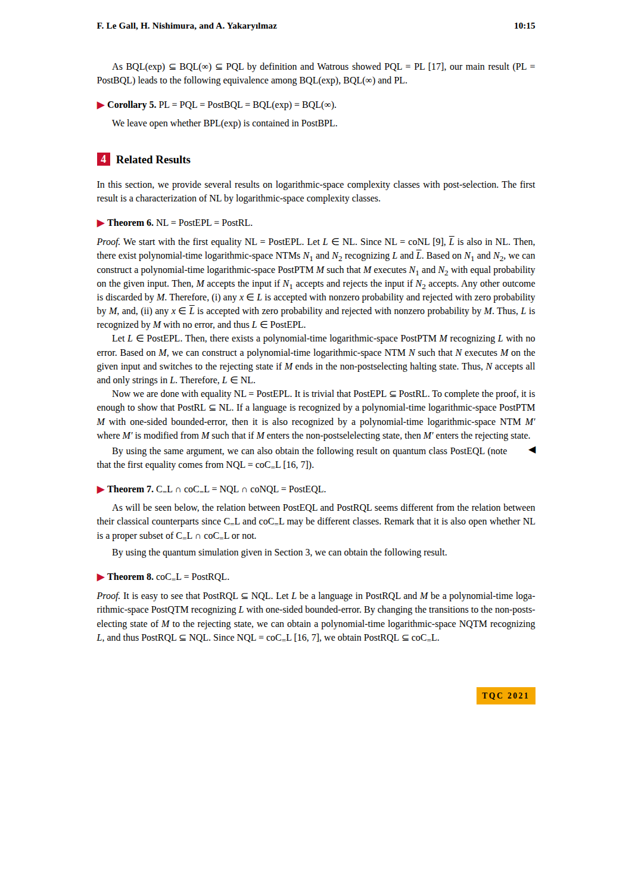F. Le Gall, H. Nishimura, and A. Yakaryılmaz 10:15
As BQL(exp) ⊆ BQL(∞) ⊆ PQL by definition and Watrous showed PQL = PL [17], our main result (PL = PostBQL) leads to the following equivalence among BQL(exp), BQL(∞) and PL.
▶Corollary 5. PL = PQL = PostBQL = BQL(exp) = BQL(∞).
We leave open whether BPL(exp) is contained in PostBPL.
4 Related Results
In this section, we provide several results on logarithmic-space complexity classes with post-selection. The first result is a characterization of NL by logarithmic-space complexity classes.
▶Theorem 6. NL = PostEPL = PostRL.
Proof. We start with the first equality NL = PostEPL. Let L ∈ NL. Since NL = coNL [9], L is also in NL. Then, there exist polynomial-time logarithmic-space NTMs N1 and N2 recognizing L and L. Based on N1 and N2, we can construct a polynomial-time logarithmic-space PostPTM M such that M executes N1 and N2 with equal probability on the given input. Then, M accepts the input if N1 accepts and rejects the input if N2 accepts. Any other outcome is discarded by M. Therefore, (i) any x ∈ L is accepted with nonzero probability and rejected with zero probability by M, and, (ii) any x ∈ L is accepted with zero probability and rejected with nonzero probability by M. Thus, L is recognized by M with no error, and thus L ∈ PostEPL.
Let L ∈ PostEPL. Then, there exists a polynomial-time logarithmic-space PostPTM M recognizing L with no error. Based on M, we can construct a polynomial-time logarithmic-space NTM N such that N executes M on the given input and switches to the rejecting state if M ends in the non-postselecting halting state. Thus, N accepts all and only strings in L. Therefore, L ∈ NL.
Now we are done with equality NL = PostEPL. It is trivial that PostEPL ⊆ PostRL. To complete the proof, it is enough to show that PostRL ⊆ NL. If a language is recognized by a polynomial-time logarithmic-space PostPTM M with one-sided bounded-error, then it is also recognized by a polynomial-time logarithmic-space NTM M′ where M′ is modified from M such that if M enters the non-postselelecting state, then M′ enters the rejecting state. ◀
By using the same argument, we can also obtain the following result on quantum class PostEQL (note that the first equality comes from NQL = coC=L [16, 7]).
▶Theorem 7. C=L ∩ coC=L = NQL ∩ coNQL = PostEQL.
As will be seen below, the relation between PostEQL and PostRQL seems different from the relation between their classical counterparts since C=L and coC=L may be different classes. Remark that it is also open whether NL is a proper subset of C=L ∩ coC=L or not.
By using the quantum simulation given in Section 3, we can obtain the following result.
▶Theorem 8. coC=L = PostRQL.
Proof. It is easy to see that PostRQL ⊆ NQL. Let L be a language in PostRQL and M be a polynomial-time logarithmic-space PostQTM recognizing L with one-sided bounded-error. By changing the transitions to the non-postselecting state of M to the rejecting state, we can obtain a polynomial-time logarithmic-space NQTM recognizing L, and thus PostRQL ⊆ NQL. Since NQL = coC=L [16, 7], we obtain PostRQL ⊆ coC=L.
TQC 2021